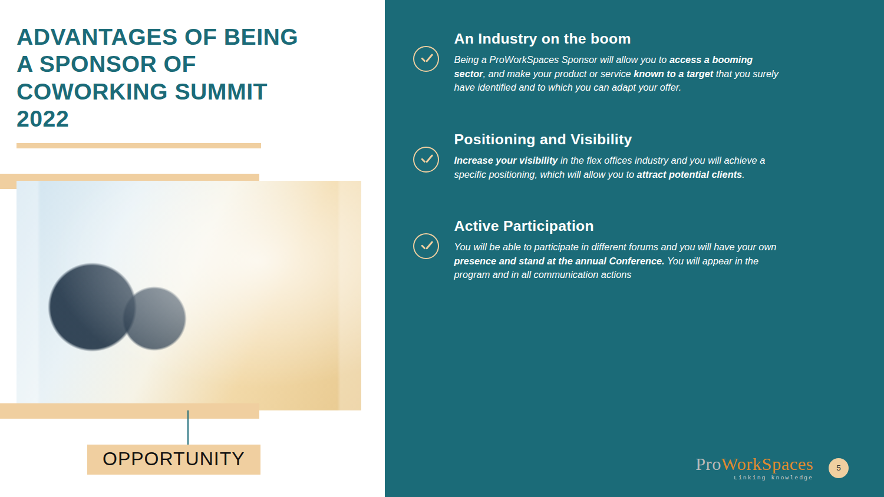Advantages of being
a sponsor of
coworking summit
2022
OPPORTUNITY
An Industry on the boom
Being a ProWorkSpaces Sponsor will allow you to access a booming sector, and make your product or service known to a target that you surely have identified and to which you can adapt your offer.
Positioning and Visibility
Increase your visibility in the flex offices industry and you will achieve a specific positioning, which will allow you to attract potential clients.
Active Participation
You will be able to participate in different forums and you will have your own presence and stand at the annual Conference. You will appear in the program and in all communication actions
ProWork Spaces Linking knowledge
5